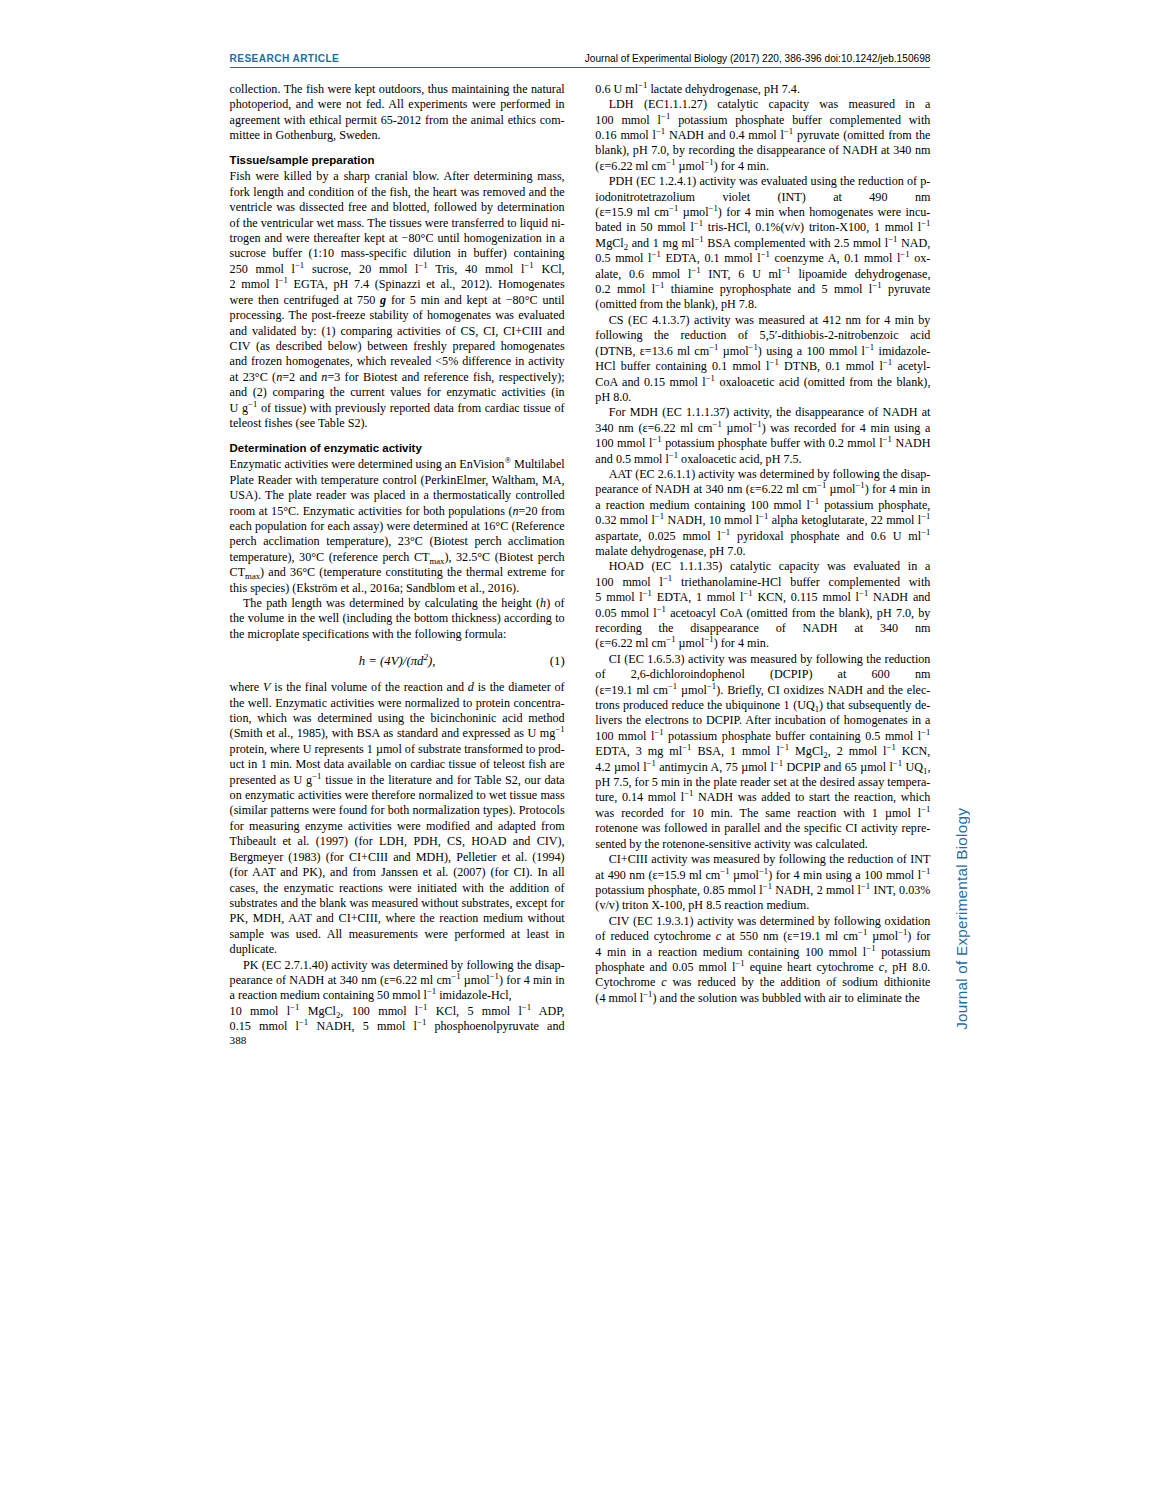RESEARCH ARTICLE
Journal of Experimental Biology (2017) 220, 386-396 doi:10.1242/jeb.150698
collection. The fish were kept outdoors, thus maintaining the natural photoperiod, and were not fed. All experiments were performed in agreement with ethical permit 65-2012 from the animal ethics committee in Gothenburg, Sweden.
Tissue/sample preparation
Fish were killed by a sharp cranial blow. After determining mass, fork length and condition of the fish, the heart was removed and the ventricle was dissected free and blotted, followed by determination of the ventricular wet mass. The tissues were transferred to liquid nitrogen and were thereafter kept at −80°C until homogenization in a sucrose buffer (1:10 mass-specific dilution in buffer) containing 250 mmol l−1 sucrose, 20 mmol l−1 Tris, 40 mmol l−1 KCl, 2 mmol l−1 EGTA, pH 7.4 (Spinazzi et al., 2012). Homogenates were then centrifuged at 750 g for 5 min and kept at −80°C until processing. The post-freeze stability of homogenates was evaluated and validated by: (1) comparing activities of CS, CI, CI+CIII and CIV (as described below) between freshly prepared homogenates and frozen homogenates, which revealed <5% difference in activity at 23°C (n=2 and n=3 for Biotest and reference fish, respectively); and (2) comparing the current values for enzymatic activities (in U g−1 of tissue) with previously reported data from cardiac tissue of teleost fishes (see Table S2).
Determination of enzymatic activity
Enzymatic activities were determined using an EnVision® Multilabel Plate Reader with temperature control (PerkinElmer, Waltham, MA, USA). The plate reader was placed in a thermostatically controlled room at 15°C. Enzymatic activities for both populations (n=20 from each population for each assay) were determined at 16°C (Reference perch acclimation temperature), 23°C (Biotest perch acclimation temperature), 30°C (reference perch CTmax), 32.5°C (Biotest perch CTmax) and 36°C (temperature constituting the thermal extreme for this species) (Ekström et al., 2016a; Sandblom et al., 2016).
The path length was determined by calculating the height (h) of the volume in the well (including the bottom thickness) according to the microplate specifications with the following formula:
h = (4V)/(πd2),(1)
where V is the final volume of the reaction and d is the diameter of the well. Enzymatic activities were normalized to protein concentration, which was determined using the bicinchoninic acid method (Smith et al., 1985), with BSA as standard and expressed as U mg−1 protein, where U represents 1 µmol of substrate transformed to product in 1 min. Most data available on cardiac tissue of teleost fish are presented as U g−1 tissue in the literature and for Table S2, our data on enzymatic activities were therefore normalized to wet tissue mass (similar patterns were found for both normalization types). Protocols for measuring enzyme activities were modified and adapted from Thibeault et al. (1997) (for LDH, PDH, CS, HOAD and CIV), Bergmeyer (1983) (for CI+CIII and MDH), Pelletier et al. (1994) (for AAT and PK), and from Janssen et al. (2007) (for CI). In all cases, the enzymatic reactions were initiated with the addition of substrates and the blank was measured without substrates, except for PK, MDH, AAT and CI+CIII, where the reaction medium without sample was used. All measurements were performed at least in duplicate.
PK (EC 2.7.1.40) activity was determined by following the disappearance of NADH at 340 nm (ε=6.22 ml cm−1 µmol−1) for 4 min in a reaction medium containing 50 mmol l−1 imidazole-Hcl,
10 mmol l−1 MgCl2, 100 mmol l−1 KCl, 5 mmol l−1 ADP, 0.15 mmol l−1 NADH, 5 mmol l−1 phosphoenolpyruvate and 0.6 U ml−1 lactate dehydrogenase, pH 7.4.
LDH (EC1.1.1.27) catalytic capacity was measured in a 100 mmol l−1 potassium phosphate buffer complemented with 0.16 mmol l−1 NADH and 0.4 mmol l−1 pyruvate (omitted from the blank), pH 7.0, by recording the disappearance of NADH at 340 nm (ε=6.22 ml cm−1 µmol−1) for 4 min.
PDH (EC 1.2.4.1) activity was evaluated using the reduction of p-iodonitrotetrazolium violet (INT) at 490 nm (ε=15.9 ml cm−1 µmol−1) for 4 min when homogenates were incubated in 50 mmol l−1 tris-HCl, 0.1%(v/v) triton-X100, 1 mmol l−1 MgCl2 and 1 mg ml−1 BSA complemented with 2.5 mmol l−1 NAD, 0.5 mmol l−1 EDTA, 0.1 mmol l−1 coenzyme A, 0.1 mmol l−1 oxalate, 0.6 mmol l−1 INT, 6 U ml−1 lipoamide dehydrogenase, 0.2 mmol l−1 thiamine pyrophosphate and 5 mmol l−1 pyruvate (omitted from the blank), pH 7.8.
CS (EC 4.1.3.7) activity was measured at 412 nm for 4 min by following the reduction of 5,5′-dithiobis-2-nitrobenzoic acid (DTNB, ε=13.6 ml cm−1 µmol−1) using a 100 mmol l−1 imidazole-HCl buffer containing 0.1 mmol l−1 DTNB, 0.1 mmol l−1 acetyl-CoA and 0.15 mmol l−1 oxaloacetic acid (omitted from the blank), pH 8.0.
For MDH (EC 1.1.1.37) activity, the disappearance of NADH at 340 nm (ε=6.22 ml cm−1 µmol−1) was recorded for 4 min using a 100 mmol l−1 potassium phosphate buffer with 0.2 mmol l−1 NADH and 0.5 mmol l−1 oxaloacetic acid, pH 7.5.
AAT (EC 2.6.1.1) activity was determined by following the disappearance of NADH at 340 nm (ε=6.22 ml cm−1 µmol−1) for 4 min in a reaction medium containing 100 mmol l−1 potassium phosphate, 0.32 mmol l−1 NADH, 10 mmol l−1 alpha ketoglutarate, 22 mmol l−1 aspartate, 0.025 mmol l−1 pyridoxal phosphate and 0.6 U ml−1 malate dehydrogenase, pH 7.0.
HOAD (EC 1.1.1.35) catalytic capacity was evaluated in a 100 mmol l−1 triethanolamine-HCl buffer complemented with 5 mmol l−1 EDTA, 1 mmol l−1 KCN, 0.115 mmol l−1 NADH and 0.05 mmol l−1 acetoacyl CoA (omitted from the blank), pH 7.0, by recording the disappearance of NADH at 340 nm (ε=6.22 ml cm−1 µmol−1) for 4 min.
CI (EC 1.6.5.3) activity was measured by following the reduction of 2,6-dichloroindophenol (DCPIP) at 600 nm (ε=19.1 ml cm−1 µmol−1). Briefly, CI oxidizes NADH and the electrons produced reduce the ubiquinone 1 (UQ1) that subsequently delivers the electrons to DCPIP. After incubation of homogenates in a 100 mmol l−1 potassium phosphate buffer containing 0.5 mmol l−1 EDTA, 3 mg ml−1 BSA, 1 mmol l−1 MgCl2, 2 mmol l−1 KCN, 4.2 µmol l−1 antimycin A, 75 µmol l−1 DCPIP and 65 µmol l−1 UQ1, pH 7.5, for 5 min in the plate reader set at the desired assay temperature, 0.14 mmol l−1 NADH was added to start the reaction, which was recorded for 10 min. The same reaction with 1 µmol l−1 rotenone was followed in parallel and the specific CI activity represented by the rotenone-sensitive activity was calculated.
CI+CIII activity was measured by following the reduction of INT at 490 nm (ε=15.9 ml cm−1 µmol−1) for 4 min using a 100 mmol l−1 potassium phosphate, 0.85 mmol l−1 NADH, 2 mmol l−1 INT, 0.03% (v/v) triton X-100, pH 8.5 reaction medium.
CIV (EC 1.9.3.1) activity was determined by following oxidation of reduced cytochrome c at 550 nm (ε=19.1 ml cm−1 µmol−1) for 4 min in a reaction medium containing 100 mmol l−1 potassium phosphate and 0.05 mmol l−1 equine heart cytochrome c, pH 8.0. Cytochrome c was reduced by the addition of sodium dithionite (4 mmol l−1) and the solution was bubbled with air to eliminate the
388
Journal of Experimental Biology